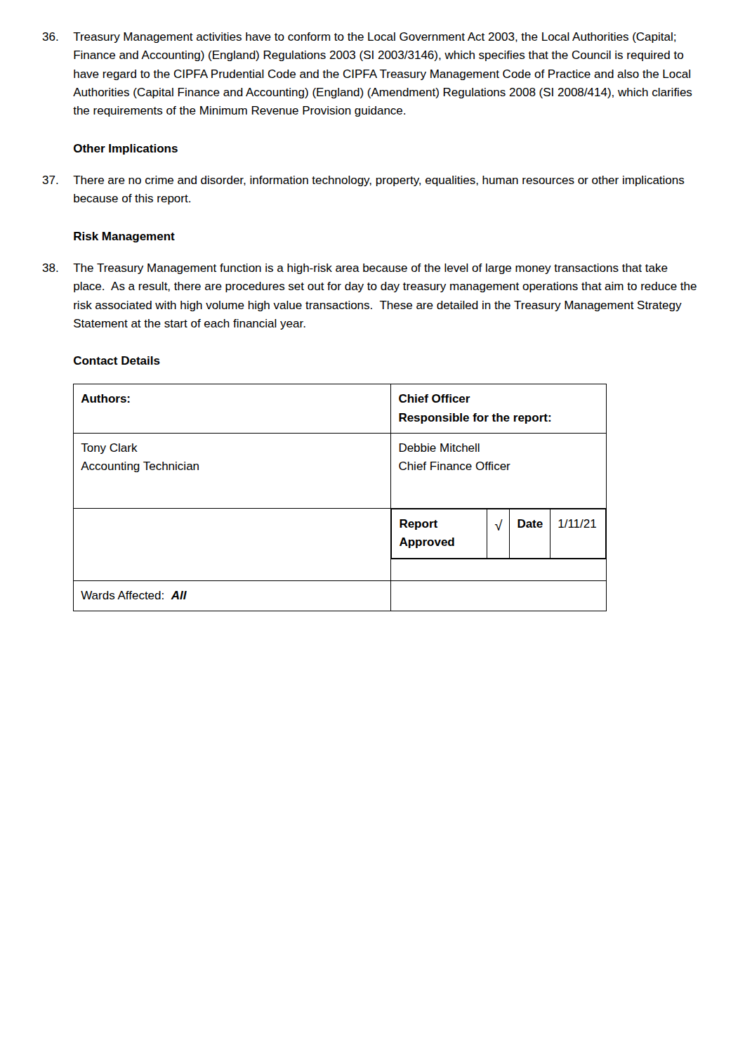36. Treasury Management activities have to conform to the Local Government Act 2003, the Local Authorities (Capital; Finance and Accounting) (England) Regulations 2003 (SI 2003/3146), which specifies that the Council is required to have regard to the CIPFA Prudential Code and the CIPFA Treasury Management Code of Practice and also the Local Authorities (Capital Finance and Accounting) (England) (Amendment) Regulations 2008 (SI 2008/414), which clarifies the requirements of the Minimum Revenue Provision guidance.
Other Implications
37. There are no crime and disorder, information technology, property, equalities, human resources or other implications because of this report.
Risk Management
38. The Treasury Management function is a high-risk area because of the level of large money transactions that take place. As a result, there are procedures set out for day to day treasury management operations that aim to reduce the risk associated with high volume high value transactions. These are detailed in the Treasury Management Strategy Statement at the start of each financial year.
Contact Details
| Authors: | Chief Officer Responsible for the report: |
| --- | --- |
| Tony Clark Accounting Technician | Debbie Mitchell Chief Finance Officer |
| | / Report Approved / √ / Date / 1/11/21 / |
| Wards Affected: All | |